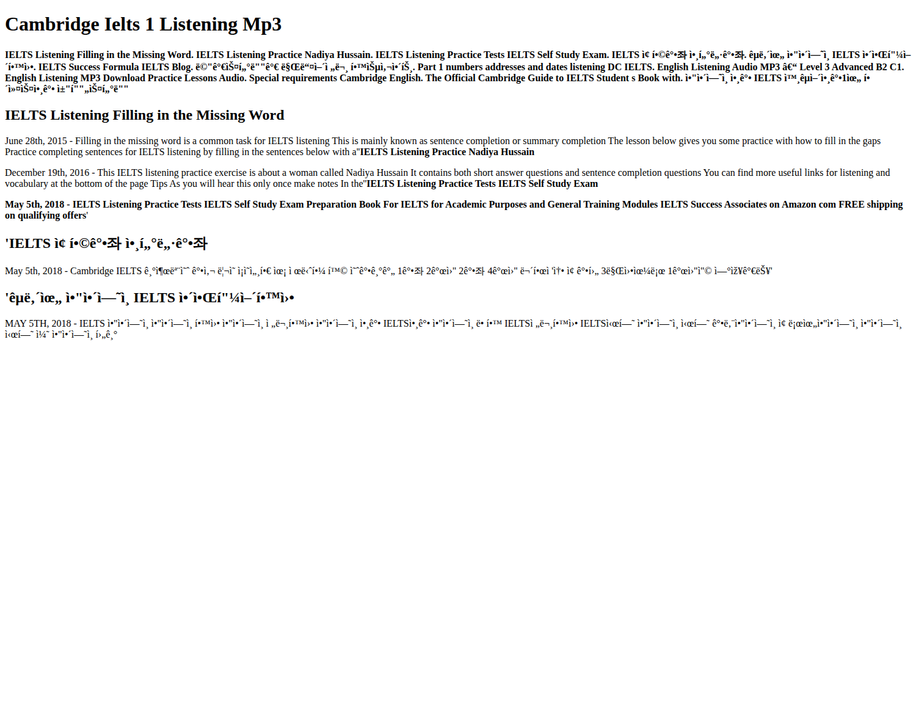Cambridge Ielts 1 Listening Mp3
IELTS Listening Filling in the Missing Word. IELTS Listening Practice Nadiya Hussain. IELTS Listening Practice Tests IELTS Self Study Exam. IELTS ì¢ í•©ê°•좌 ì•¸í„°ë„·ê°•좌. êµë‚´ìœ„ ì•"ì•´ì—˜ì¸ IELTS ì•´ì•Œí"¼ì–´í•™ì›•. IELTS Success Formula IELTS Blog. ë©"ê°€ìŠ¤í„°ë""ê°€ ë§Œë“¤ì–´ì „ë¬¸ í•™ìŠµì‚¬ì•´íŠ¸. Part 1 numbers addresses and dates listening DC IELTS. English Listening Audio MP3 â€“ Level 3 Advanced B2 C1. English Listening MP3 Download Practice Lessons Audio. Special requirements Cambridge English. The Official Cambridge Guide to IELTS Student s Book with. ì•"ì•´ì—˜ì¸ ì•¸ê°• IELTS ì™¸êµì–´ì•¸ê°•1ìœ„ í•´ì»¤ìŠ¤ì•¸ê°• ì±"í""„ìŠ¤í„°ë""
IELTS Listening Filling in the Missing Word
June 28th, 2015 - Filling in the missing word is a common task for IELTS listening This is mainly known as sentence completion or summary completion The lesson below gives you some practice with how to fill in the gaps Practice completing sentences for IELTS listening by filling in the sentences below with a''IELTS Listening Practice Nadiya Hussain
December 19th, 2016 - This IELTS listening practice exercise is about a woman called Nadiya Hussain It contains both short answer questions and sentence completion questions You can find more useful links for listening and vocabulary at the bottom of the page Tips As you will hear this only once make notes In the''IELTS Listening Practice Tests IELTS Self Study Exam
May 5th, 2018 - IELTS Listening Practice Tests IELTS Self Study Exam Preparation Book For IELTS for Academic Purposes and General Training Modules IELTS Success Associates on Amazon com FREE shipping on qualifying offers'
'IELTS ì¢ í•©ê°•좌 ì•¸í„°ë„·ê°•좌
May 5th, 2018 - Cambridge IELTS ê¸°ì¶œëª¨ì˜ˆ ê°•ì‚¬ ë¦¬ì˜ ì¡ì˜ì„¸í•€ ìœ¡ ì œë‹ˆí•¼ í™© ì˜ˆê°•ê¸°ê°„ 1ê°•좌 2ê°œì›" 2ê°•좌 4ê°œì›" ë¬´í•œì 'ì†• ì¢ ê°•í›„ 3ë§Œì›•ìœ¼ë¡œ 1ê°œì›"ì"© ì—°ìž¥ê°€ëŠ¥'
'êµë‚´ìœ„ ì•"ì•´ì—˜ì¸ IELTS ì•´ì•Œí"¼ì–´í•™ì›•
MAY 5TH, 2018 - IELTS ì•"ì•´ì—˜ì¸ ì•"ì•´ì—˜ì¸ í•™ì›• ì•"ì•´ì—˜ì¸ ì „ë¬¸í•™ì›• ì•"ì•´ì—˜ì¸ ì•¸ê°• IELTSì•¸ê°• ì•"ì•´ì—˜ì¸ ë• í•™ IELTSì „ë¬¸í•™ì›• IELTSì‹œí—˜ ì•"ì•´ì—˜ì¸ ì‹œí—˜ ê°•ë‚¨ì•"ì•´ì—˜ì¸ ì¢ ë¡œìœ„ì•"ì•´ì—˜ì¸ ì•"ì•´ì—˜ì¸ ì‹œí—˜ ì¼˜ ì•"ì•´ì—˜ì¸ í›„ê¸°